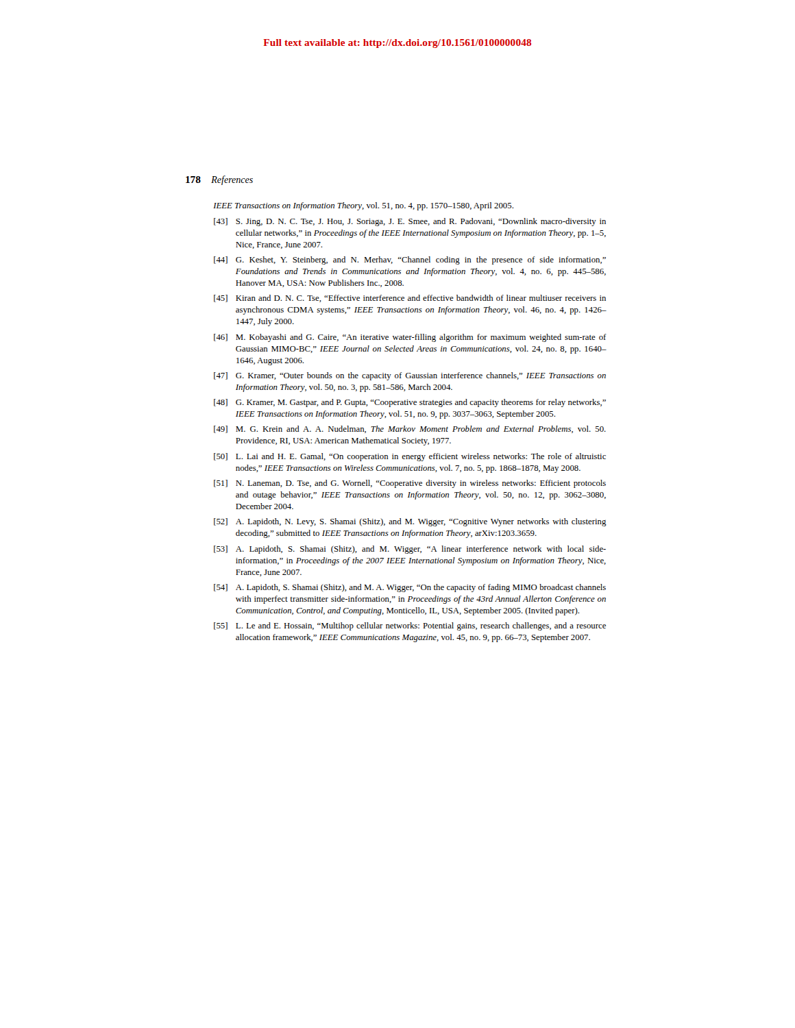Full text available at: http://dx.doi.org/10.1561/0100000048
178 References
IEEE Transactions on Information Theory, vol. 51, no. 4, pp. 1570–1580, April 2005.
[43] S. Jing, D. N. C. Tse, J. Hou, J. Soriaga, J. E. Smee, and R. Padovani, “Downlink macro-diversity in cellular networks,” in Proceedings of the IEEE International Symposium on Information Theory, pp. 1–5, Nice, France, June 2007.
[44] G. Keshet, Y. Steinberg, and N. Merhav, “Channel coding in the presence of side information,” Foundations and Trends in Communications and Information Theory, vol. 4, no. 6, pp. 445–586, Hanover MA, USA: Now Publishers Inc., 2008.
[45] Kiran and D. N. C. Tse, “Effective interference and effective bandwidth of linear multiuser receivers in asynchronous CDMA systems,” IEEE Transactions on Information Theory, vol. 46, no. 4, pp. 1426–1447, July 2000.
[46] M. Kobayashi and G. Caire, “An iterative water-filling algorithm for maximum weighted sum-rate of Gaussian MIMO-BC,” IEEE Journal on Selected Areas in Communications, vol. 24, no. 8, pp. 1640–1646, August 2006.
[47] G. Kramer, “Outer bounds on the capacity of Gaussian interference channels,” IEEE Transactions on Information Theory, vol. 50, no. 3, pp. 581–586, March 2004.
[48] G. Kramer, M. Gastpar, and P. Gupta, “Cooperative strategies and capacity theorems for relay networks,” IEEE Transactions on Information Theory, vol. 51, no. 9, pp. 3037–3063, September 2005.
[49] M. G. Krein and A. A. Nudelman, The Markov Moment Problem and External Problems, vol. 50. Providence, RI, USA: American Mathematical Society, 1977.
[50] L. Lai and H. E. Gamal, “On cooperation in energy efficient wireless networks: The role of altruistic nodes,” IEEE Transactions on Wireless Communications, vol. 7, no. 5, pp. 1868–1878, May 2008.
[51] N. Laneman, D. Tse, and G. Wornell, “Cooperative diversity in wireless networks: Efficient protocols and outage behavior,” IEEE Transactions on Information Theory, vol. 50, no. 12, pp. 3062–3080, December 2004.
[52] A. Lapidoth, N. Levy, S. Shamai (Shitz), and M. Wigger, “Cognitive Wyner networks with clustering decoding,” submitted to IEEE Transactions on Information Theory, arXiv:1203.3659.
[53] A. Lapidoth, S. Shamai (Shitz), and M. Wigger, “A linear interference network with local side-information,” in Proceedings of the 2007 IEEE International Symposium on Information Theory, Nice, France, June 2007.
[54] A. Lapidoth, S. Shamai (Shitz), and M. A. Wigger, “On the capacity of fading MIMO broadcast channels with imperfect transmitter side-information,” in Proceedings of the 43rd Annual Allerton Conference on Communication, Control, and Computing, Monticello, IL, USA, September 2005. (Invited paper).
[55] L. Le and E. Hossain, “Multihop cellular networks: Potential gains, research challenges, and a resource allocation framework,” IEEE Communications Magazine, vol. 45, no. 9, pp. 66–73, September 2007.